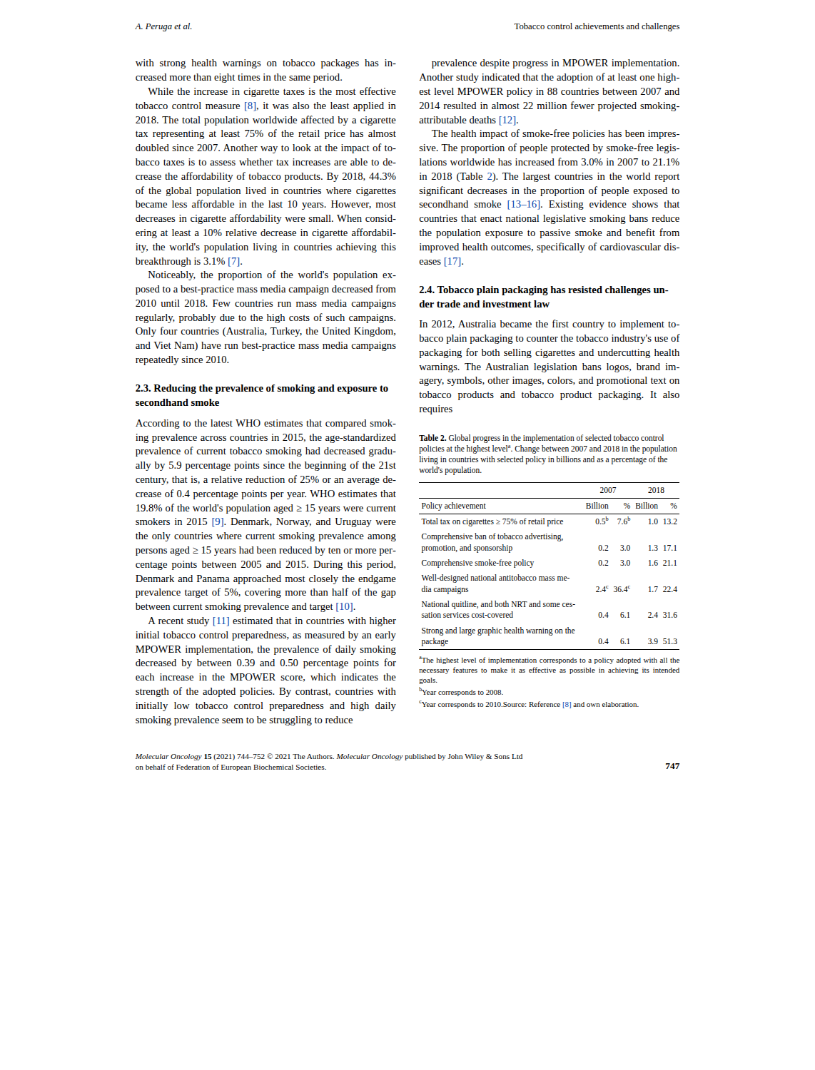A. Peruga et al.
Tobacco control achievements and challenges
with strong health warnings on tobacco packages has increased more than eight times in the same period.
While the increase in cigarette taxes is the most effective tobacco control measure [8], it was also the least applied in 2018. The total population worldwide affected by a cigarette tax representing at least 75% of the retail price has almost doubled since 2007. Another way to look at the impact of tobacco taxes is to assess whether tax increases are able to decrease the affordability of tobacco products. By 2018, 44.3% of the global population lived in countries where cigarettes became less affordable in the last 10 years. However, most decreases in cigarette affordability were small. When considering at least a 10% relative decrease in cigarette affordability, the world's population living in countries achieving this breakthrough is 3.1% [7].
Noticeably, the proportion of the world's population exposed to a best-practice mass media campaign decreased from 2010 until 2018. Few countries run mass media campaigns regularly, probably due to the high costs of such campaigns. Only four countries (Australia, Turkey, the United Kingdom, and Viet Nam) have run best-practice mass media campaigns repeatedly since 2010.
2.3. Reducing the prevalence of smoking and exposure to secondhand smoke
According to the latest WHO estimates that compared smoking prevalence across countries in 2015, the age-standardized prevalence of current tobacco smoking had decreased gradually by 5.9 percentage points since the beginning of the 21st century, that is, a relative reduction of 25% or an average decrease of 0.4 percentage points per year. WHO estimates that 19.8% of the world's population aged ≥ 15 years were current smokers in 2015 [9]. Denmark, Norway, and Uruguay were the only countries where current smoking prevalence among persons aged ≥ 15 years had been reduced by ten or more percentage points between 2005 and 2015. During this period, Denmark and Panama approached most closely the endgame prevalence target of 5%, covering more than half of the gap between current smoking prevalence and target [10].
A recent study [11] estimated that in countries with higher initial tobacco control preparedness, as measured by an early MPOWER implementation, the prevalence of daily smoking decreased by between 0.39 and 0.50 percentage points for each increase in the MPOWER score, which indicates the strength of the adopted policies. By contrast, countries with initially low tobacco control preparedness and high daily smoking prevalence seem to be struggling to reduce
prevalence despite progress in MPOWER implementation. Another study indicated that the adoption of at least one highest level MPOWER policy in 88 countries between 2007 and 2014 resulted in almost 22 million fewer projected smoking-attributable deaths [12].
The health impact of smoke-free policies has been impressive. The proportion of people protected by smoke-free legislations worldwide has increased from 3.0% in 2007 to 21.1% in 2018 (Table 2). The largest countries in the world report significant decreases in the proportion of people exposed to secondhand smoke [13–16]. Existing evidence shows that countries that enact national legislative smoking bans reduce the population exposure to passive smoke and benefit from improved health outcomes, specifically of cardiovascular diseases [17].
2.4. Tobacco plain packaging has resisted challenges under trade and investment law
In 2012, Australia became the first country to implement tobacco plain packaging to counter the tobacco industry's use of packaging for both selling cigarettes and undercutting health warnings. The Australian legislation bans logos, brand imagery, symbols, other images, colors, and promotional text on tobacco products and tobacco product packaging. It also requires
Table 2. Global progress in the implementation of selected tobacco control policies at the highest level a . Change between 2007 and 2018 in the population living in countries with selected policy in billions and as a percentage of the world's population.
| | 2007 | 2018 |
| --- | --- | --- |
| Policy achievement | Billion | % | Billion | % |
| Total tax on cigarettes ≥ 75% of retail price | 0.5 b | 7.6 b | 1.0 | 13.2 |
| Comprehensive ban of tobacco advertising, promotion, and sponsorship | 0.2 | 3.0 | 1.3 | 17.1 |
| Comprehensive smoke-free policy | 0.2 | 3.0 | 1.6 | 21.1 |
| Well-designed national antitobacco mass media campaigns | 2.4 c | 36.4 c | 1.7 | 22.4 |
| National quitline, and both NRT and some cessation services cost-covered | 0.4 | 6.1 | 2.4 | 31.6 |
| Strong and large graphic health warning on the package | 0.4 | 6.1 | 3.9 | 51.3 |
aThe highest level of implementation corresponds to a policy adopted with all the necessary features to make it as effective as possible in achieving its intended goals.
bYear corresponds to 2008.
cYear corresponds to 2010.Source: Reference [8] and own elaboration.
Molecular Oncology 15 (2021) 744–752 © 2021 The Authors. Molecular Oncology published by John Wiley & Sons Ltd
on behalf of Federation of European Biochemical Societies.
747